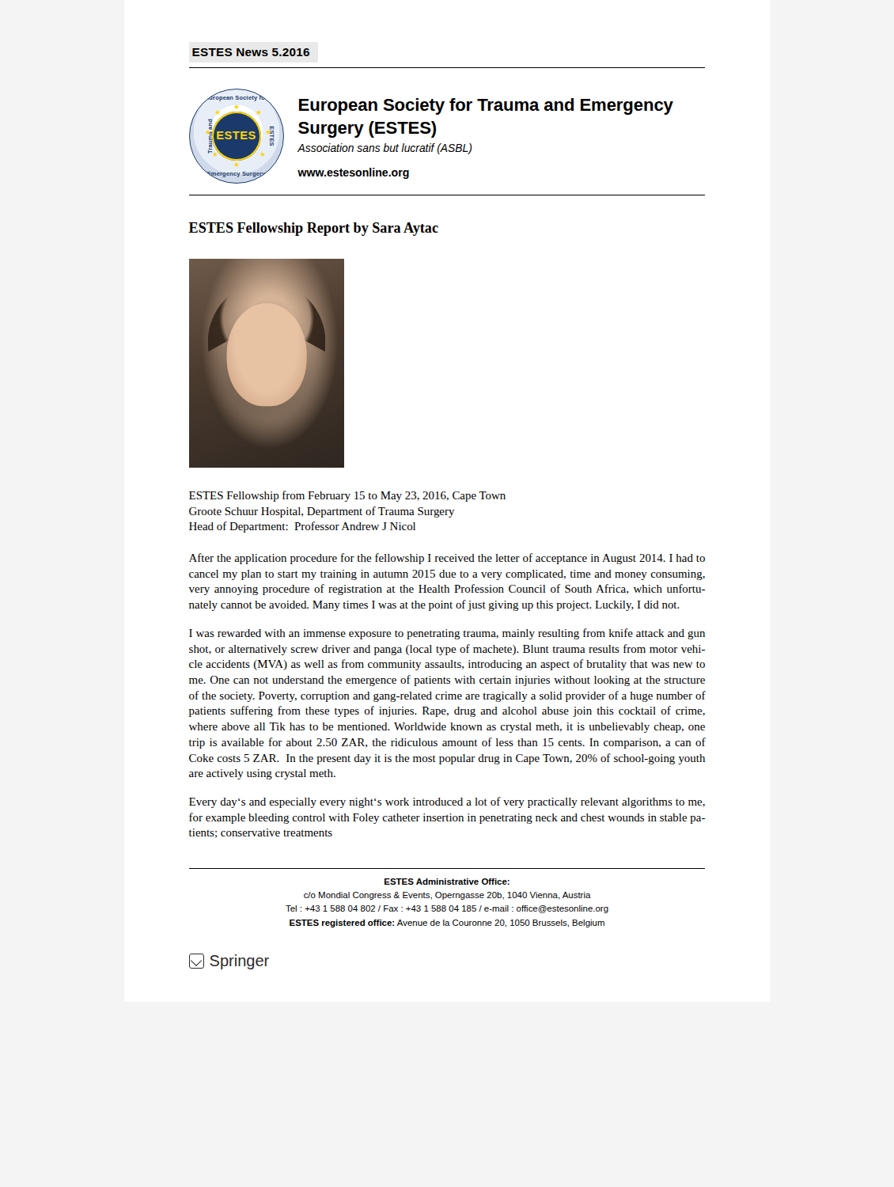ESTES News 5.2016
European Society for Trauma and Emergency Surgery ESTES
★ ★ ★ ★ ★ ★ ★ ★
ESTES
European Society for Trauma and Emergency Surgery (ESTES)
Association sans but lucratif (ASBL)
www.estesonline.org
ESTES Fellowship Report by Sara Aytac
ESTES Fellowship from February 15 to May 23, 2016, Cape Town
Groote Schuur Hospital, Department of Trauma Surgery
Head of Department: Professor Andrew J Nicol
After the application procedure for the fellowship I received the letter of acceptance in August 2014. I had to cancel my plan to start my training in autumn 2015 due to a very complicated, time and money consuming, very annoying procedure of registration at the Health Profession Council of South Africa, which unfortunately cannot be avoided. Many times I was at the point of just giving up this project. Luckily, I did not.
I was rewarded with an immense exposure to penetrating trauma, mainly resulting from knife attack and gun shot, or alternatively screw driver and panga (local type of machete). Blunt trauma results from motor vehicle accidents (MVA) as well as from community assaults, introducing an aspect of brutality that was new to me. One can not understand the emergence of patients with certain injuries without looking at the structure of the society. Poverty, corruption and gang-related crime are tragically a solid provider of a huge number of patients suffering from these types of injuries. Rape, drug and alcohol abuse join this cocktail of crime, where above all Tik has to be mentioned. Worldwide known as crystal meth, it is unbelievably cheap, one trip is available for about 2.50 ZAR, the ridiculous amount of less than 15 cents. In comparison, a can of Coke costs 5 ZAR. In the present day it is the most popular drug in Cape Town, 20% of school-going youth are actively using crystal meth.
Every day‘s and especially every night‘s work introduced a lot of very practically relevant algorithms to me, for example bleeding control with Foley catheter insertion in penetrating neck and chest wounds in stable patients; conservative treatments
ESTES Administrative Office:
c/o Mondial Congress & Events, Operngasse 20b, 1040 Vienna, Austria
Tel : +43 1 588 04 802 / Fax : +43 1 588 04 185 / e-mail : office@estesonline.org
ESTES registered office: Avenue de la Couronne 20, 1050 Brussels, Belgium
Springer